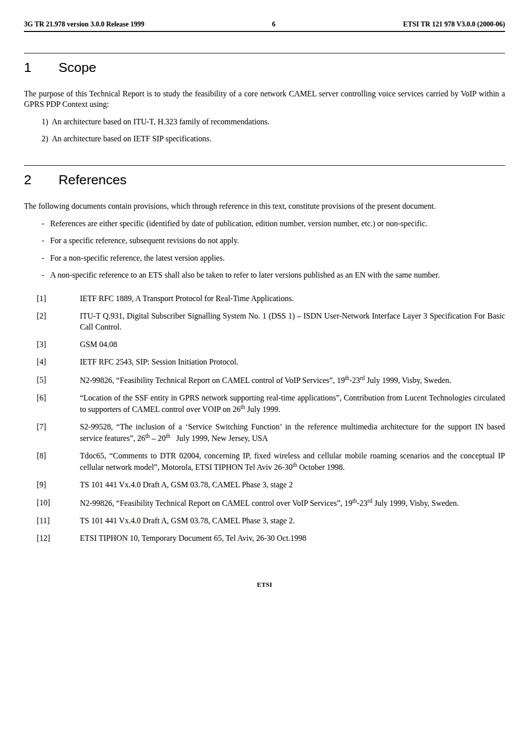3G TR 21.978 version 3.0.0 Release 1999
6
ETSI TR 121 978 V3.0.0 (2000-06)
1 Scope
The purpose of this Technical Report is to study the feasibility of a core network CAMEL server controlling voice services carried by VoIP within a GPRS PDP Context using:
1) An architecture based on ITU-T, H.323 family of recommendations.
2) An architecture based on IETF SIP specifications.
2 References
The following documents contain provisions, which through reference in this text, constitute provisions of the present document.
- References are either specific (identified by date of publication, edition number, version number, etc.) or non-specific.
- For a specific reference, subsequent revisions do not apply.
- For a non-specific reference, the latest version applies.
- A non-specific reference to an ETS shall also be taken to refer to later versions published as an EN with the same number.
| [1] | IETF RFC 1889, A Transport Protocol for Real-Time Applications. |
| [2] | ITU-T Q.931, Digital Subscriber Signalling System No. 1 (DSS 1) – ISDN User-Network Interface Layer 3 Specification For Basic Call Control. |
| [3] | GSM 04.08 |
| [4] | IETF RFC 2543, SIP: Session Initiation Protocol. |
| [5] | N2-99826, “Feasibility Technical Report on CAMEL control of VoIP Services”, 19 th -23 rd July 1999, Visby, Sweden. |
| [6] | “Location of the SSF entity in GPRS network supporting real-time applications”, Contribution from Lucent Technologies circulated to supporters of CAMEL control over VOIP on 26 th July 1999. |
| [7] | S2-99528, “The inclusion of a ‘Service Switching Function’ in the reference multimedia architecture for the support IN based service features”, 26 th – 20 th July 1999, New Jersey, USA |
| [8] | Tdoc65, “Comments to DTR 02004, concerning IP, fixed wireless and cellular mobile roaming scenarios and the conceptual IP cellular network model”, Motorola, ETSI TIPHON Tel Aviv 26-30 th October 1998. |
| [9] | TS 101 441 Vx.4.0 Draft A, GSM 03.78, CAMEL Phase 3, stage 2 |
| [10] | N2-99826, “Feasibility Technical Report on CAMEL control over VoIP Services”, 19 th -23 rd July 1999, Visby, Sweden. |
| [11] | TS 101 441 Vx.4.0 Draft A, GSM 03.78, CAMEL Phase 3, stage 2. |
| [12] | ETSI TIPHON 10, Temporary Document 65, Tel Aviv, 26-30 Oct.1998 |
ETSI